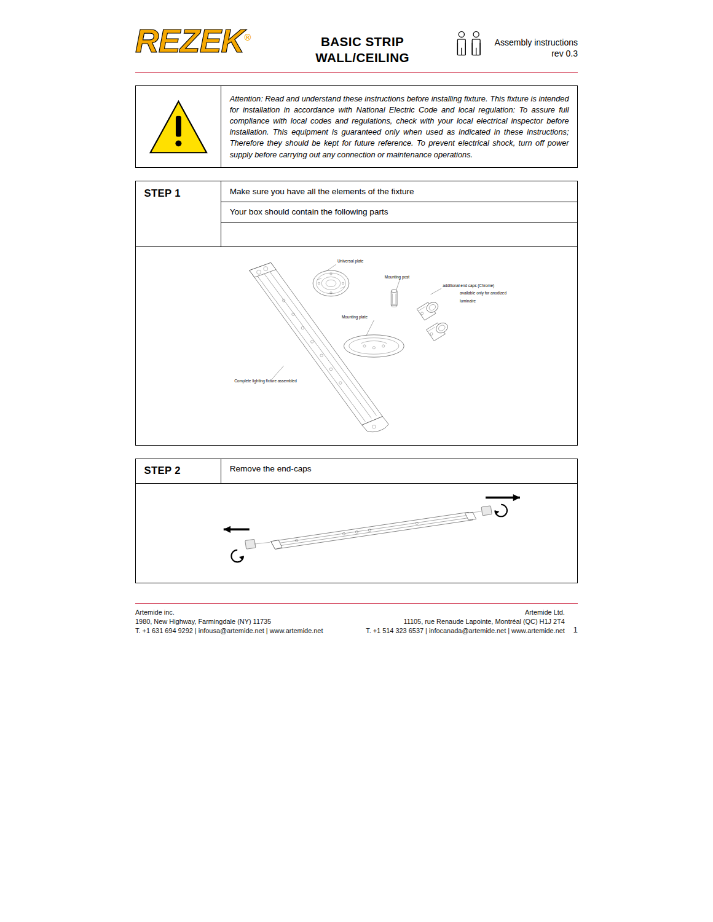REZEK®
BASIC STRIP
WALL/CEILING
Assembly instructions
rev 0.3
Attention: Read and understand these instructions before installing fixture. This fixture is intended for installation in accordance with National Electric Code and local regulation: To assure full compliance with local codes and regulations, check with your local electrical inspector before installation. This equipment is guaranteed only when used as indicated in these instructions; Therefore they should be kept for future reference. To prevent electrical shock, turn off power supply before carrying out any connection or maintenance operations.
STEP 1
Make sure you have all the elements of the fixture
Your box should contain the following parts
Universal plate Mounting post additional end caps (Chrome) available only for anodized luminaire Mounting plate Complete lighting fixture assembled
STEP 2
Remove the end-caps
Artemide inc.
1980, New Highway, Farmingdale (NY) 11735
T. +1 631 694 9292 | infousa@artemide.net | www.artemide.net
Artemide Ltd.
11105, rue Renaude Lapointe, Montréal (QC) H1J 2T4
T. +1 514 323 6537 | infocanada@artemide.net | www.artemide.net
1